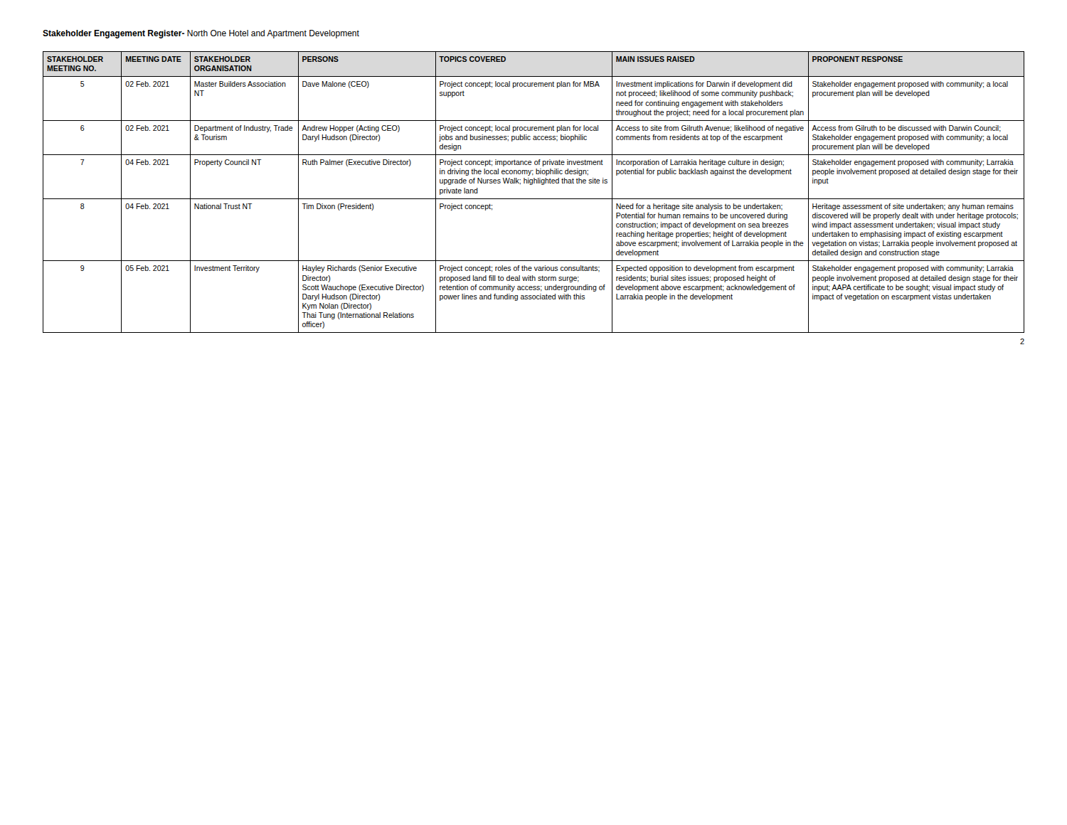Stakeholder Engagement Register- North One Hotel and Apartment Development
| STAKEHOLDER MEETING NO. | MEETING DATE | STAKEHOLDER ORGANISATION | PERSONS | TOPICS COVERED | MAIN ISSUES RAISED | PROPONENT RESPONSE |
| --- | --- | --- | --- | --- | --- | --- |
| 5 | 02 Feb. 2021 | Master Builders Association NT | Dave Malone (CEO) | Project concept; local procurement plan for MBA support | Investment implications for Darwin if development did not proceed; likelihood of some community pushback; need for continuing engagement with stakeholders throughout the project; need for a local procurement plan | Stakeholder engagement proposed with community; a local procurement plan will be developed |
| 6 | 02 Feb. 2021 | Department of Industry, Trade & Tourism | Andrew Hopper (Acting CEO) Daryl Hudson (Director) | Project concept; local procurement plan for local jobs and businesses; public access; biophilic design | Access to site from Gilruth Avenue; likelihood of negative comments from residents at top of the escarpment | Access from Gilruth to be discussed with Darwin Council; Stakeholder engagement proposed with community; a local procurement plan will be developed |
| 7 | 04 Feb. 2021 | Property Council NT | Ruth Palmer (Executive Director) | Project concept; importance of private investment in driving the local economy; biophilic design; upgrade of Nurses Walk; highlighted that the site is private land | Incorporation of Larrakia heritage culture in design; potential for public backlash against the development | Stakeholder engagement proposed with community; Larrakia people involvement proposed at detailed design stage for their input |
| 8 | 04 Feb. 2021 | National Trust NT | Tim Dixon (President) | Project concept; | Need for a heritage site analysis to be undertaken; Potential for human remains to be uncovered during construction; impact of development on sea breezes reaching heritage properties; height of development above escarpment; involvement of Larrakia people in the development | Heritage assessment of site undertaken; any human remains discovered will be properly dealt with under heritage protocols; wind impact assessment undertaken; visual impact study undertaken to emphasising impact of existing escarpment vegetation on vistas; Larrakia people involvement proposed at detailed design and construction stage |
| 9 | 05 Feb. 2021 | Investment Territory | Hayley Richards (Senior Executive Director) Scott Wauchope (Executive Director) Daryl Hudson (Director) Kym Nolan (Director) Thai Tung (International Relations officer) | Project concept; roles of the various consultants; proposed land fill to deal with storm surge; retention of community access; undergrounding of power lines and funding associated with this | Expected opposition to development from escarpment residents; burial sites issues; proposed height of development above escarpment; acknowledgement of Larrakia people in the development | Stakeholder engagement proposed with community; Larrakia people involvement proposed at detailed design stage for their input; AAPA certificate to be sought; visual impact study of impact of vegetation on escarpment vistas undertaken |
2